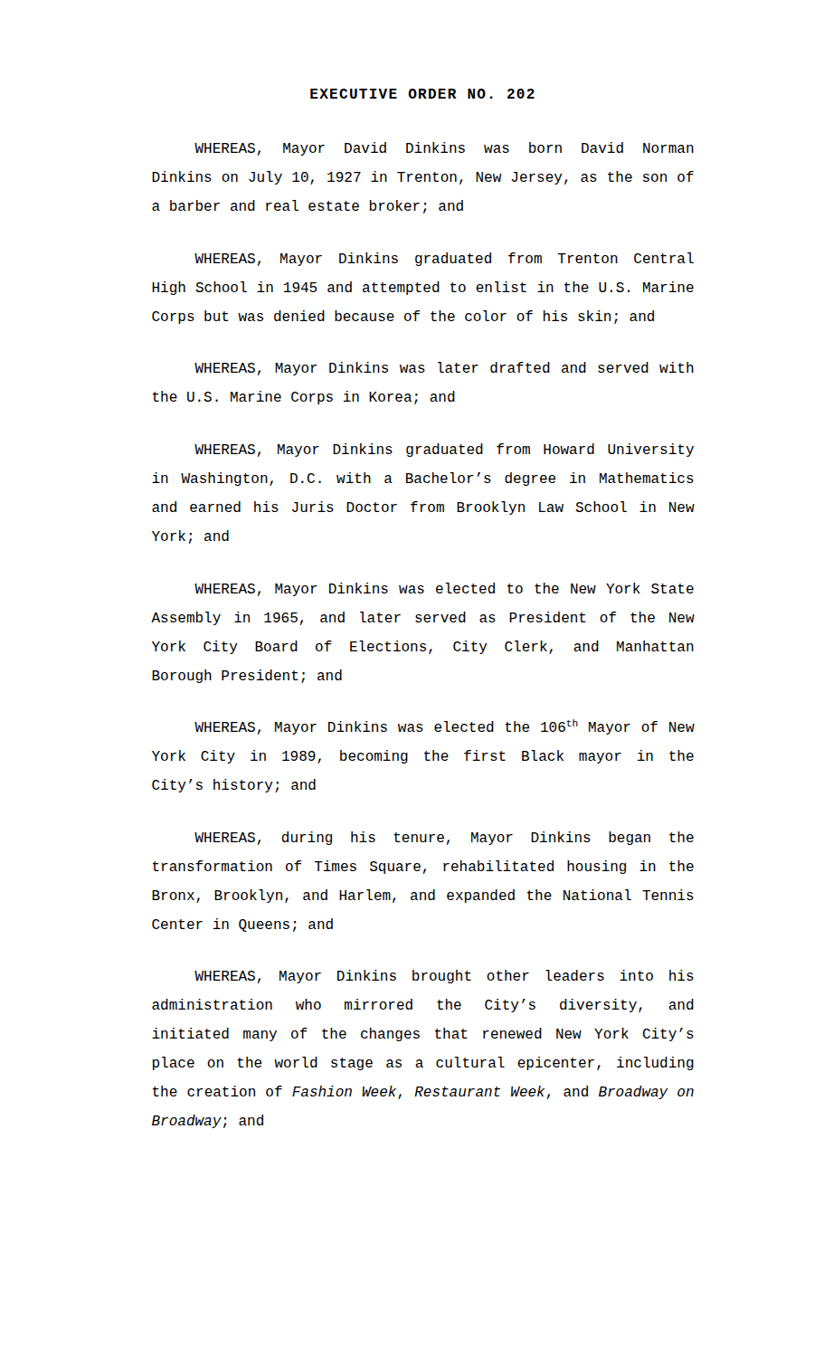Executive Order No. 202
WHEREAS, Mayor David Dinkins was born David Norman Dinkins on July 10, 1927 in Trenton, New Jersey, as the son of a barber and real estate broker; and
WHEREAS, Mayor Dinkins graduated from Trenton Central High School in 1945 and attempted to enlist in the U.S. Marine Corps but was denied because of the color of his skin; and
WHEREAS, Mayor Dinkins was later drafted and served with the U.S. Marine Corps in Korea; and
WHEREAS, Mayor Dinkins graduated from Howard University in Washington, D.C. with a Bachelor’s degree in Mathematics and earned his Juris Doctor from Brooklyn Law School in New York; and
WHEREAS, Mayor Dinkins was elected to the New York State Assembly in 1965, and later served as President of the New York City Board of Elections, City Clerk, and Manhattan Borough President; and
WHEREAS, Mayor Dinkins was elected the 106th Mayor of New York City in 1989, becoming the first Black mayor in the City’s history; and
WHEREAS, during his tenure, Mayor Dinkins began the transformation of Times Square, rehabilitated housing in the Bronx, Brooklyn, and Harlem, and expanded the National Tennis Center in Queens; and
WHEREAS, Mayor Dinkins brought other leaders into his administration who mirrored the City’s diversity, and initiated many of the changes that renewed New York City’s place on the world stage as a cultural epicenter, including the creation of Fashion Week, Restaurant Week, and Broadway on Broadway; and